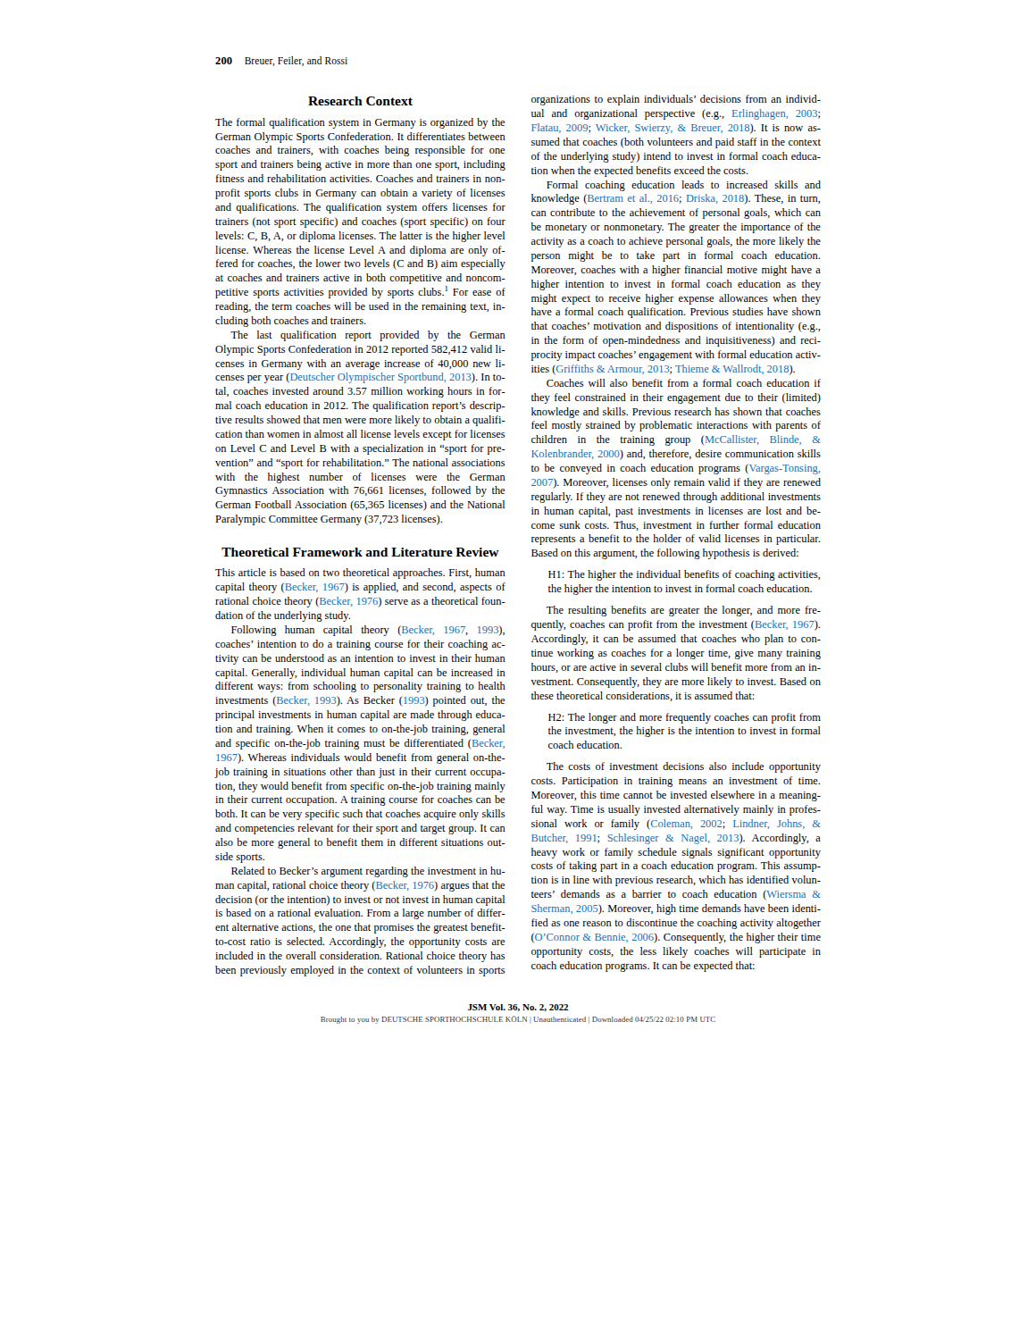200 Breuer, Feiler, and Rossi
Research Context
The formal qualification system in Germany is organized by the German Olympic Sports Confederation. It differentiates between coaches and trainers, with coaches being responsible for one sport and trainers being active in more than one sport, including fitness and rehabilitation activities. Coaches and trainers in nonprofit sports clubs in Germany can obtain a variety of licenses and qualifications. The qualification system offers licenses for trainers (not sport specific) and coaches (sport specific) on four levels: C, B, A, or diploma licenses. The latter is the higher level license. Whereas the license Level A and diploma are only offered for coaches, the lower two levels (C and B) aim especially at coaches and trainers active in both competitive and noncompetitive sports activities provided by sports clubs.1 For ease of reading, the term coaches will be used in the remaining text, including both coaches and trainers.
The last qualification report provided by the German Olympic Sports Confederation in 2012 reported 582,412 valid licenses in Germany with an average increase of 40,000 new licenses per year (Deutscher Olympischer Sportbund, 2013). In total, coaches invested around 3.57 million working hours in formal coach education in 2012. The qualification report’s descriptive results showed that men were more likely to obtain a qualification than women in almost all license levels except for licenses on Level C and Level B with a specialization in “sport for prevention” and “sport for rehabilitation.” The national associations with the highest number of licenses were the German Gymnastics Association with 76,661 licenses, followed by the German Football Association (65,365 licenses) and the National Paralympic Committee Germany (37,723 licenses).
Theoretical Framework and Literature Review
This article is based on two theoretical approaches. First, human capital theory (Becker, 1967) is applied, and second, aspects of rational choice theory (Becker, 1976) serve as a theoretical foundation of the underlying study.
Following human capital theory (Becker, 1967, 1993), coaches’ intention to do a training course for their coaching activity can be understood as an intention to invest in their human capital. Generally, individual human capital can be increased in different ways: from schooling to personality training to health investments (Becker, 1993). As Becker (1993) pointed out, the principal investments in human capital are made through education and training. When it comes to on-the-job training, general and specific on-the-job training must be differentiated (Becker, 1967). Whereas individuals would benefit from general on-the-job training in situations other than just in their current occupation, they would benefit from specific on-the-job training mainly in their current occupation. A training course for coaches can be both. It can be very specific such that coaches acquire only skills and competencies relevant for their sport and target group. It can also be more general to benefit them in different situations outside sports.
Related to Becker’s argument regarding the investment in human capital, rational choice theory (Becker, 1976) argues that the decision (or the intention) to invest or not invest in human capital is based on a rational evaluation. From a large number of different alternative actions, the one that promises the greatest benefit-to-cost ratio is selected. Accordingly, the opportunity costs are included in the overall consideration. Rational choice theory has been previously employed in the context of volunteers in sports organizations to explain individuals’ decisions from an individual and organizational perspective (e.g., Erlinghagen, 2003; Flatau, 2009; Wicker, Swierzy, & Breuer, 2018). It is now assumed that coaches (both volunteers and paid staff in the context of the underlying study) intend to invest in formal coach education when the expected benefits exceed the costs.
Formal coaching education leads to increased skills and knowledge (Bertram et al., 2016; Driska, 2018). These, in turn, can contribute to the achievement of personal goals, which can be monetary or nonmonetary. The greater the importance of the activity as a coach to achieve personal goals, the more likely the person might be to take part in formal coach education. Moreover, coaches with a higher financial motive might have a higher intention to invest in formal coach education as they might expect to receive higher expense allowances when they have a formal coach qualification. Previous studies have shown that coaches’ motivation and dispositions of intentionality (e.g., in the form of open-mindedness and inquisitiveness) and reciprocity impact coaches’ engagement with formal education activities (Griffiths & Armour, 2013; Thieme & Wallrodt, 2018).
Coaches will also benefit from a formal coach education if they feel constrained in their engagement due to their (limited) knowledge and skills. Previous research has shown that coaches feel mostly strained by problematic interactions with parents of children in the training group (McCallister, Blinde, & Kolenbrander, 2000) and, therefore, desire communication skills to be conveyed in coach education programs (Vargas-Tonsing, 2007). Moreover, licenses only remain valid if they are renewed regularly. If they are not renewed through additional investments in human capital, past investments in licenses are lost and become sunk costs. Thus, investment in further formal education represents a benefit to the holder of valid licenses in particular. Based on this argument, the following hypothesis is derived:
H1: The higher the individual benefits of coaching activities, the higher the intention to invest in formal coach education.
The resulting benefits are greater the longer, and more frequently, coaches can profit from the investment (Becker, 1967). Accordingly, it can be assumed that coaches who plan to continue working as coaches for a longer time, give many training hours, or are active in several clubs will benefit more from an investment. Consequently, they are more likely to invest. Based on these theoretical considerations, it is assumed that:
H2: The longer and more frequently coaches can profit from the investment, the higher is the intention to invest in formal coach education.
The costs of investment decisions also include opportunity costs. Participation in training means an investment of time. Moreover, this time cannot be invested elsewhere in a meaningful way. Time is usually invested alternatively mainly in professional work or family (Coleman, 2002; Lindner, Johns, & Butcher, 1991; Schlesinger & Nagel, 2013). Accordingly, a heavy work or family schedule signals significant opportunity costs of taking part in a coach education program. This assumption is in line with previous research, which has identified volunteers’ demands as a barrier to coach education (Wiersma & Sherman, 2005). Moreover, high time demands have been identified as one reason to discontinue the coaching activity altogether (O’Connor & Bennie, 2006). Consequently, the higher their time opportunity costs, the less likely coaches will participate in coach education programs. It can be expected that:
JSM Vol. 36, No. 2, 2022
Brought to you by DEUTSCHE SPORTHOCHSCHULE KÖLN | Unauthenticated | Downloaded 04/25/22 02:10 PM UTC